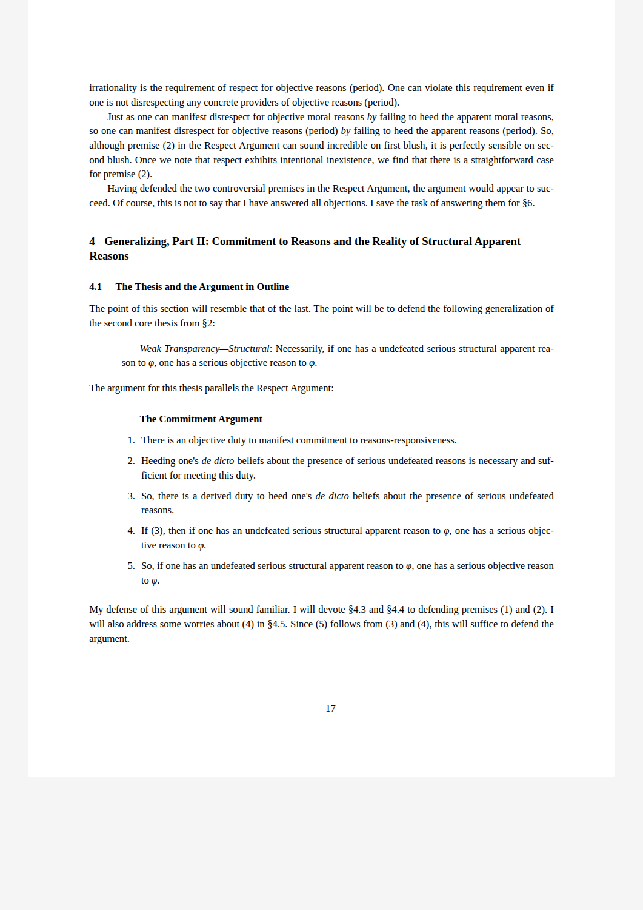irrationality is the requirement of respect for objective reasons (period). One can violate this requirement even if one is not disrespecting any concrete providers of objective reasons (period).
Just as one can manifest disrespect for objective moral reasons by failing to heed the apparent moral reasons, so one can manifest disrespect for objective reasons (period) by failing to heed the apparent reasons (period). So, although premise (2) in the Respect Argument can sound incredible on first blush, it is perfectly sensible on second blush. Once we note that respect exhibits intentional inexistence, we find that there is a straightforward case for premise (2).
Having defended the two controversial premises in the Respect Argument, the argument would appear to succeed. Of course, this is not to say that I have answered all objections. I save the task of answering them for §6.
4 Generalizing, Part II: Commitment to Reasons and the Reality of Structural Apparent Reasons
4.1 The Thesis and the Argument in Outline
The point of this section will resemble that of the last. The point will be to defend the following generalization of the second core thesis from §2:
Weak Transparency—Structural: Necessarily, if one has a undefeated serious structural apparent reason to φ, one has a serious objective reason to φ.
The argument for this thesis parallels the Respect Argument:
The Commitment Argument
There is an objective duty to manifest commitment to reasons-responsiveness.
Heeding one's de dicto beliefs about the presence of serious undefeated reasons is necessary and sufficient for meeting this duty.
So, there is a derived duty to heed one's de dicto beliefs about the presence of serious undefeated reasons.
If (3), then if one has an undefeated serious structural apparent reason to φ, one has a serious objective reason to φ.
So, if one has an undefeated serious structural apparent reason to φ, one has a serious objective reason to φ.
My defense of this argument will sound familiar. I will devote §4.3 and §4.4 to defending premises (1) and (2). I will also address some worries about (4) in §4.5. Since (5) follows from (3) and (4), this will suffice to defend the argument.
17